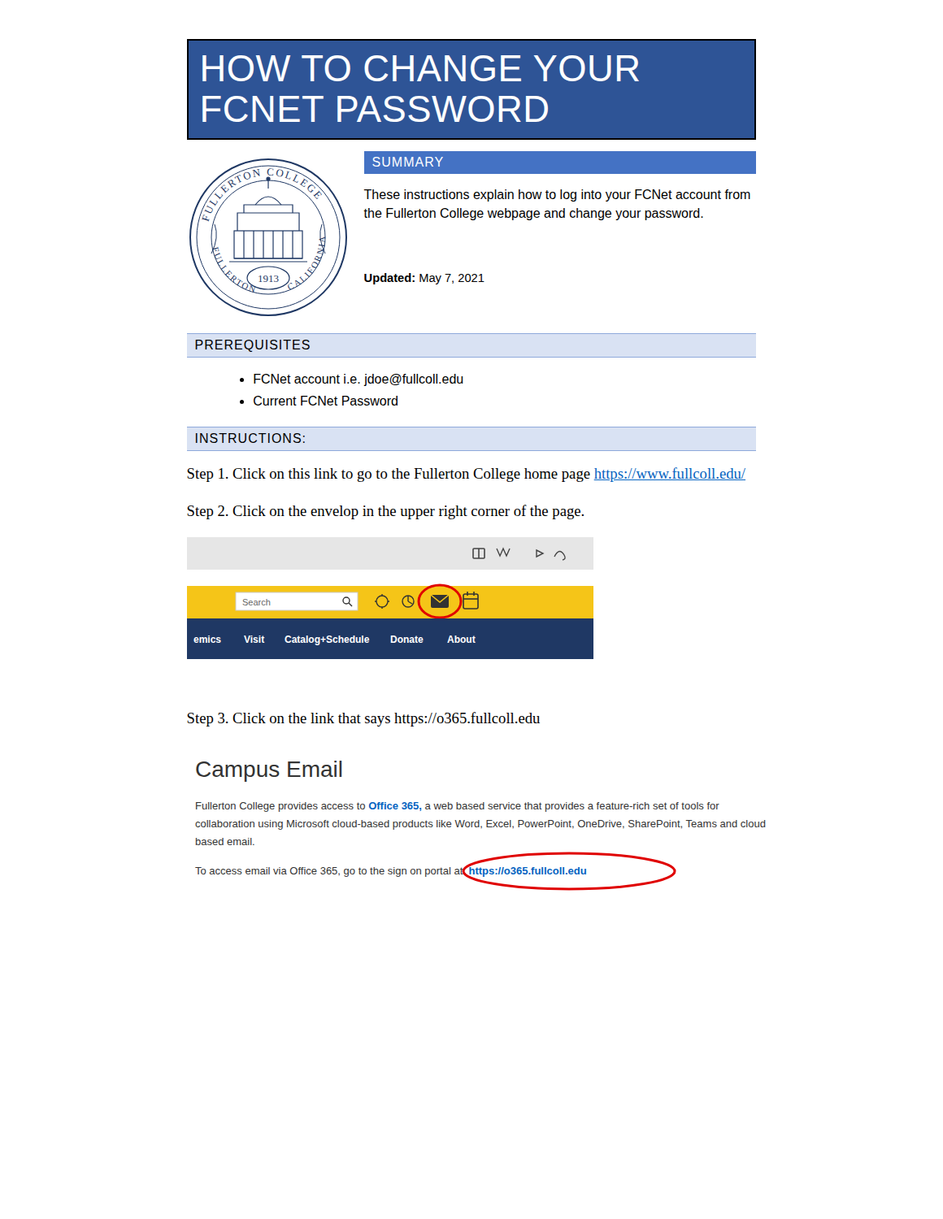HOW TO CHANGE YOUR FCNET PASSWORD
FULLERTON COLLEGE FULLERTON CALIFORNIA 1913
SUMMARY
These instructions explain how to log into your FCNet account from the Fullerton College webpage and change your password.
Updated: May 7, 2021
PREREQUISITES
FCNet account i.e. jdoe@fullcoll.edu
Current FCNet Password
INSTRUCTIONS:
Step 1. Click on this link to go to the Fullerton College home page https://www.fullcoll.edu/
Step 2. Click on the envelop in the upper right corner of the page.
Search emics Visit Catalog+Schedule Donate About
Step 3. Click on the link that says https://o365.fullcoll.edu
Campus Email Fullerton College provides access to Office 365, a web based service that provides a feature-rich set of tools for collaboration using Microsoft cloud-based products like Word, Excel, PowerPoint, OneDrive, SharePoint, Teams and cloud based email. To access email via Office 365, go to the sign on portal at: https://o365.fullcoll.edu